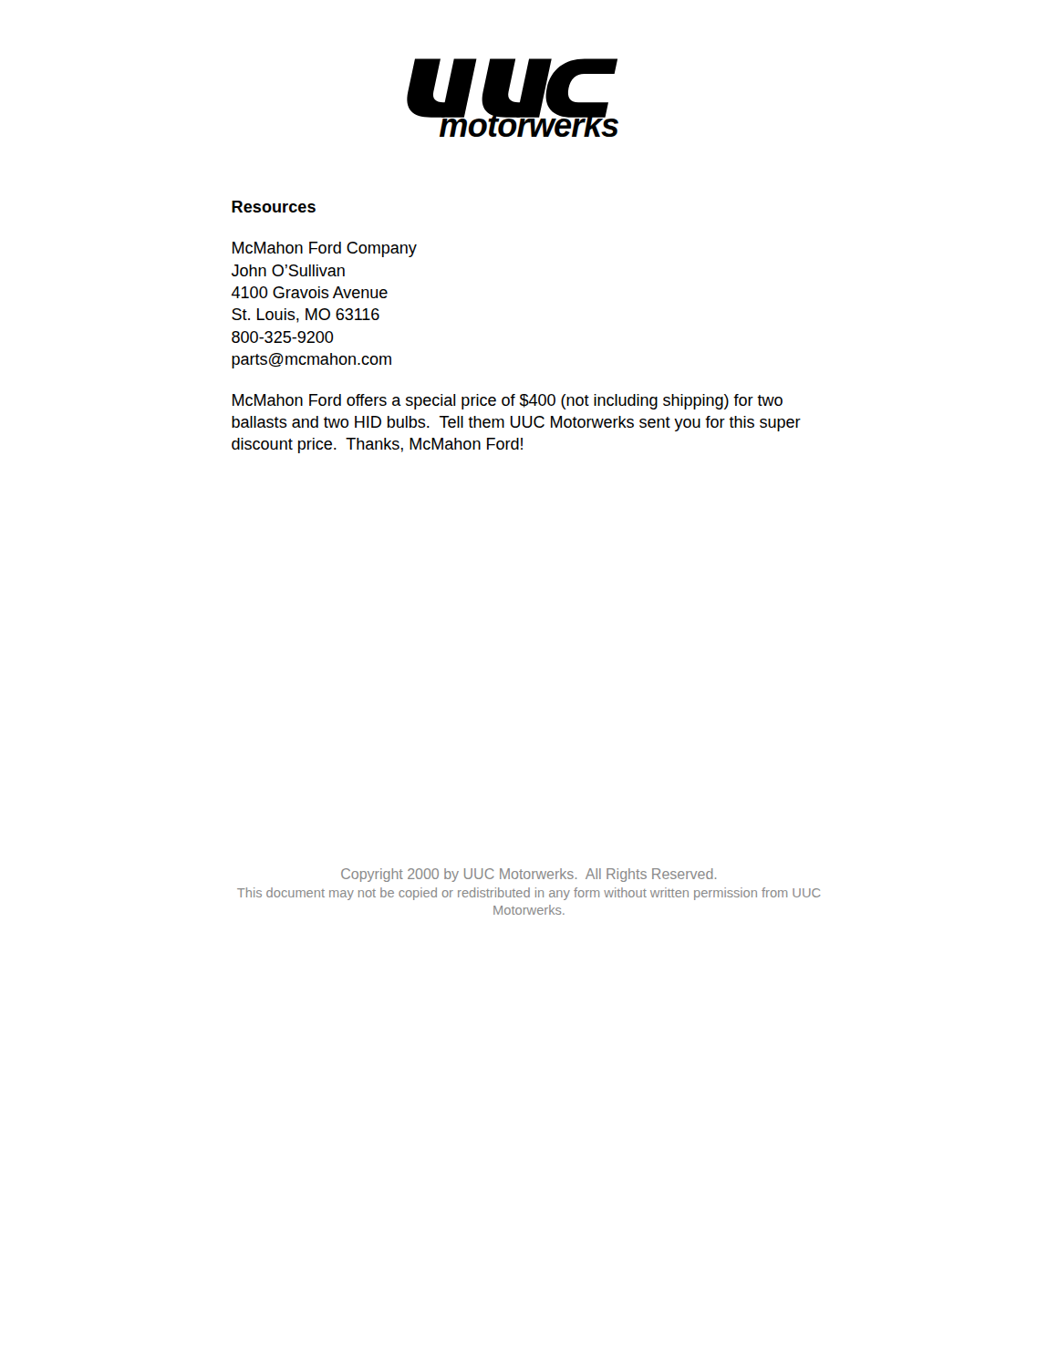motorwerks
Resources
McMahon Ford Company
John O’Sullivan
4100 Gravois Avenue
St. Louis, MO 63116
800-325-9200
parts@mcmahon.com
McMahon Ford offers a special price of $400 (not including shipping) for two ballasts and two HID bulbs. Tell them UUC Motorwerks sent you for this super discount price. Thanks, McMahon Ford!
Copyright 2000 by UUC Motorwerks. All Rights Reserved.
This document may not be copied or redistributed in any form without written permission from UUC Motorwerks.